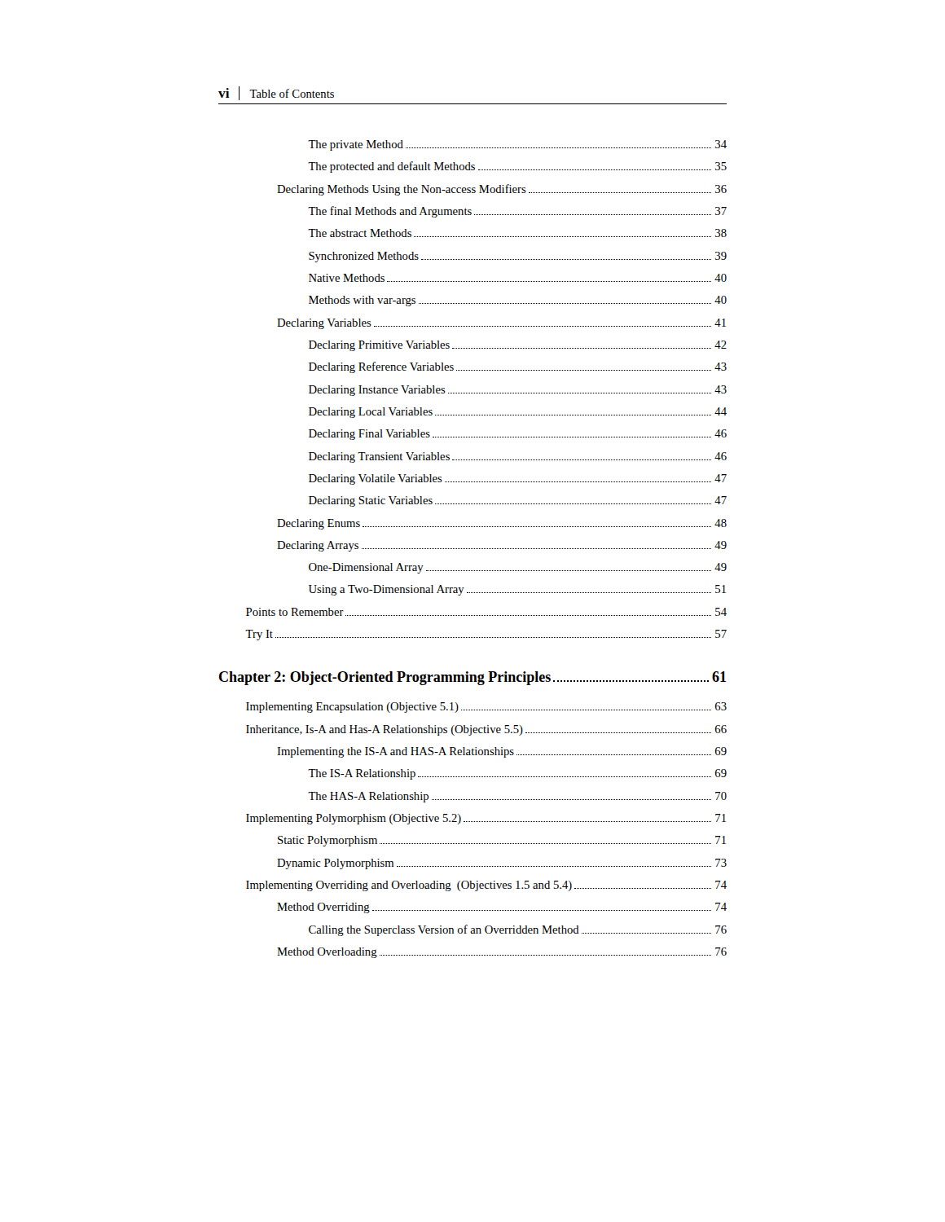vi
Table of Contents
The private Method 34
The protected and default Methods 35
Declaring Methods Using the Non-access Modifiers 36
The final Methods and Arguments 37
The abstract Methods 38
Synchronized Methods 39
Native Methods 40
Methods with var-args 40
Declaring Variables 41
Declaring Primitive Variables 42
Declaring Reference Variables 43
Declaring Instance Variables 43
Declaring Local Variables 44
Declaring Final Variables 46
Declaring Transient Variables 46
Declaring Volatile Variables 47
Declaring Static Variables 47
Declaring Enums 48
Declaring Arrays 49
One-Dimensional Array 49
Using a Two-Dimensional Array 51
Points to Remember 54
Try It 57
Chapter 2: Object-Oriented Programming Principles 61
Implementing Encapsulation (Objective 5.1) 63
Inheritance, Is-A and Has-A Relationships (Objective 5.5) 66
Implementing the IS-A and HAS-A Relationships 69
The IS-A Relationship 69
The HAS-A Relationship 70
Implementing Polymorphism (Objective 5.2) 71
Static Polymorphism 71
Dynamic Polymorphism 73
Implementing Overriding and Overloading (Objectives 1.5 and 5.4) 74
Method Overriding 74
Calling the Superclass Version of an Overridden Method 76
Method Overloading 76